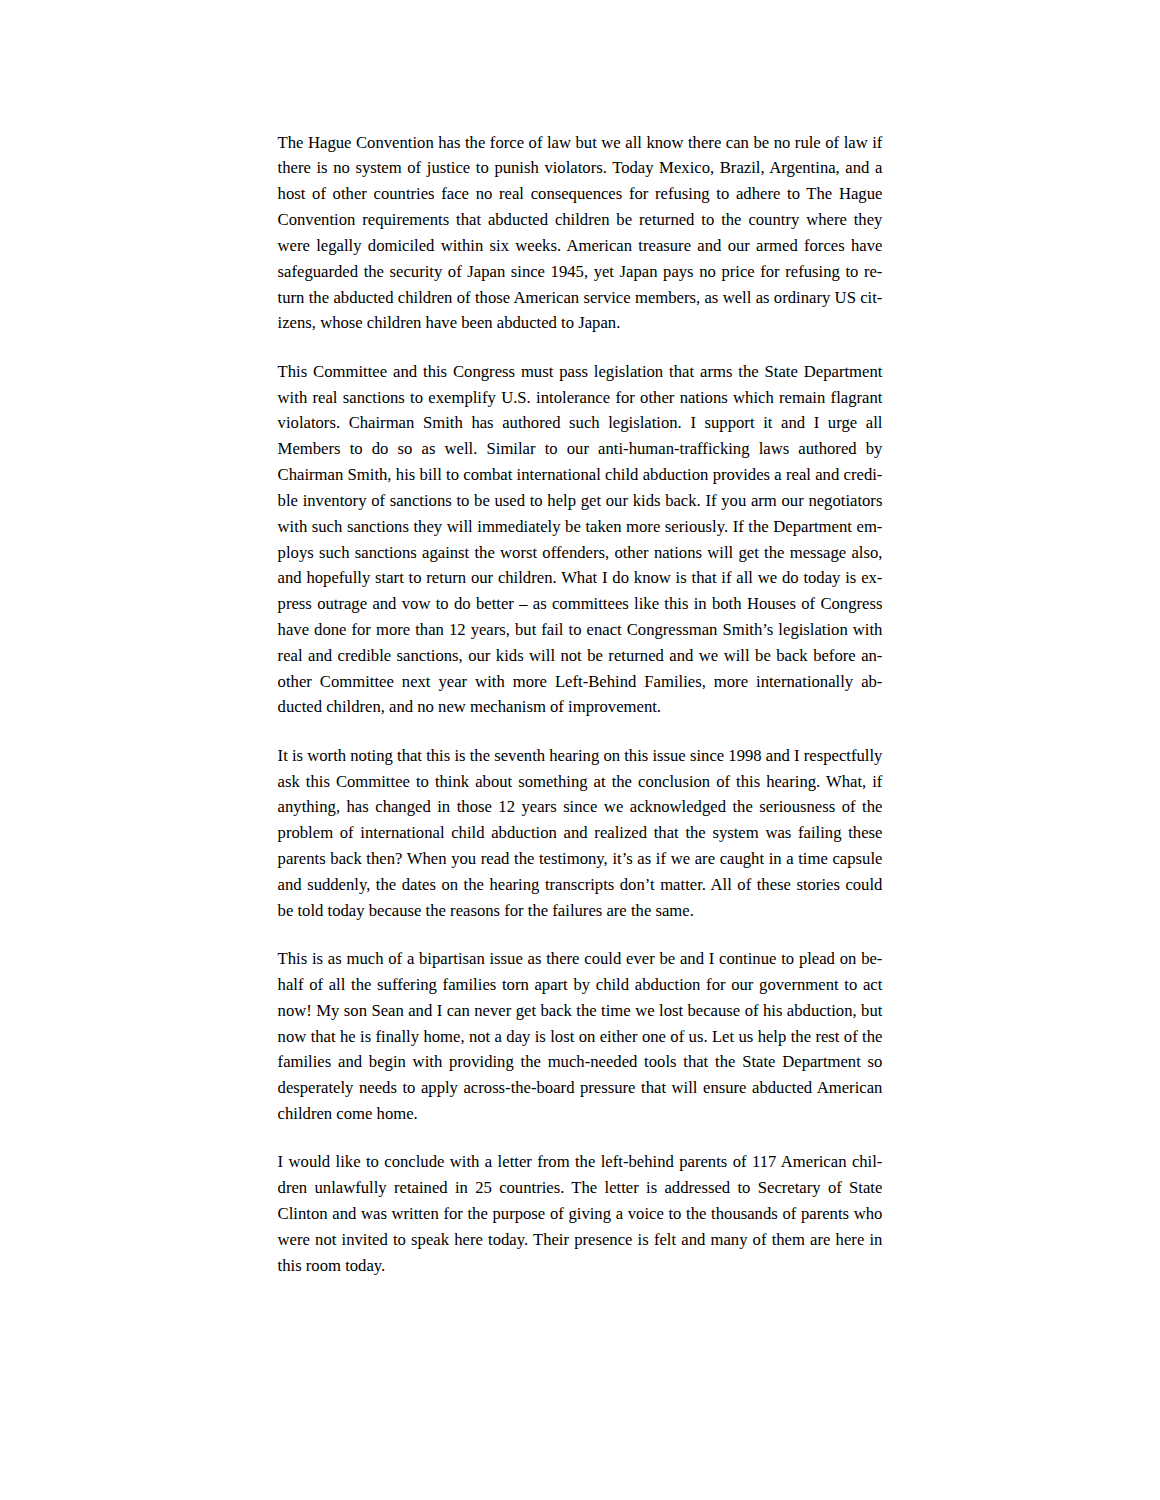The Hague Convention has the force of law but we all know there can be no rule of law if there is no system of justice to punish violators. Today Mexico, Brazil, Argentina, and a host of other countries face no real consequences for refusing to adhere to The Hague Convention requirements that abducted children be returned to the country where they were legally domiciled within six weeks. American treasure and our armed forces have safeguarded the security of Japan since 1945, yet Japan pays no price for refusing to return the abducted children of those American service members, as well as ordinary US citizens, whose children have been abducted to Japan.
This Committee and this Congress must pass legislation that arms the State Department with real sanctions to exemplify U.S. intolerance for other nations which remain flagrant violators. Chairman Smith has authored such legislation. I support it and I urge all Members to do so as well. Similar to our anti-human-trafficking laws authored by Chairman Smith, his bill to combat international child abduction provides a real and credible inventory of sanctions to be used to help get our kids back. If you arm our negotiators with such sanctions they will immediately be taken more seriously. If the Department employs such sanctions against the worst offenders, other nations will get the message also, and hopefully start to return our children. What I do know is that if all we do today is express outrage and vow to do better – as committees like this in both Houses of Congress have done for more than 12 years, but fail to enact Congressman Smith’s legislation with real and credible sanctions, our kids will not be returned and we will be back before another Committee next year with more Left-Behind Families, more internationally abducted children, and no new mechanism of improvement.
It is worth noting that this is the seventh hearing on this issue since 1998 and I respectfully ask this Committee to think about something at the conclusion of this hearing. What, if anything, has changed in those 12 years since we acknowledged the seriousness of the problem of international child abduction and realized that the system was failing these parents back then? When you read the testimony, it’s as if we are caught in a time capsule and suddenly, the dates on the hearing transcripts don’t matter. All of these stories could be told today because the reasons for the failures are the same.
This is as much of a bipartisan issue as there could ever be and I continue to plead on behalf of all the suffering families torn apart by child abduction for our government to act now! My son Sean and I can never get back the time we lost because of his abduction, but now that he is finally home, not a day is lost on either one of us. Let us help the rest of the families and begin with providing the much-needed tools that the State Department so desperately needs to apply across-the-board pressure that will ensure abducted American children come home.
I would like to conclude with a letter from the left-behind parents of 117 American children unlawfully retained in 25 countries. The letter is addressed to Secretary of State Clinton and was written for the purpose of giving a voice to the thousands of parents who were not invited to speak here today. Their presence is felt and many of them are here in this room today.